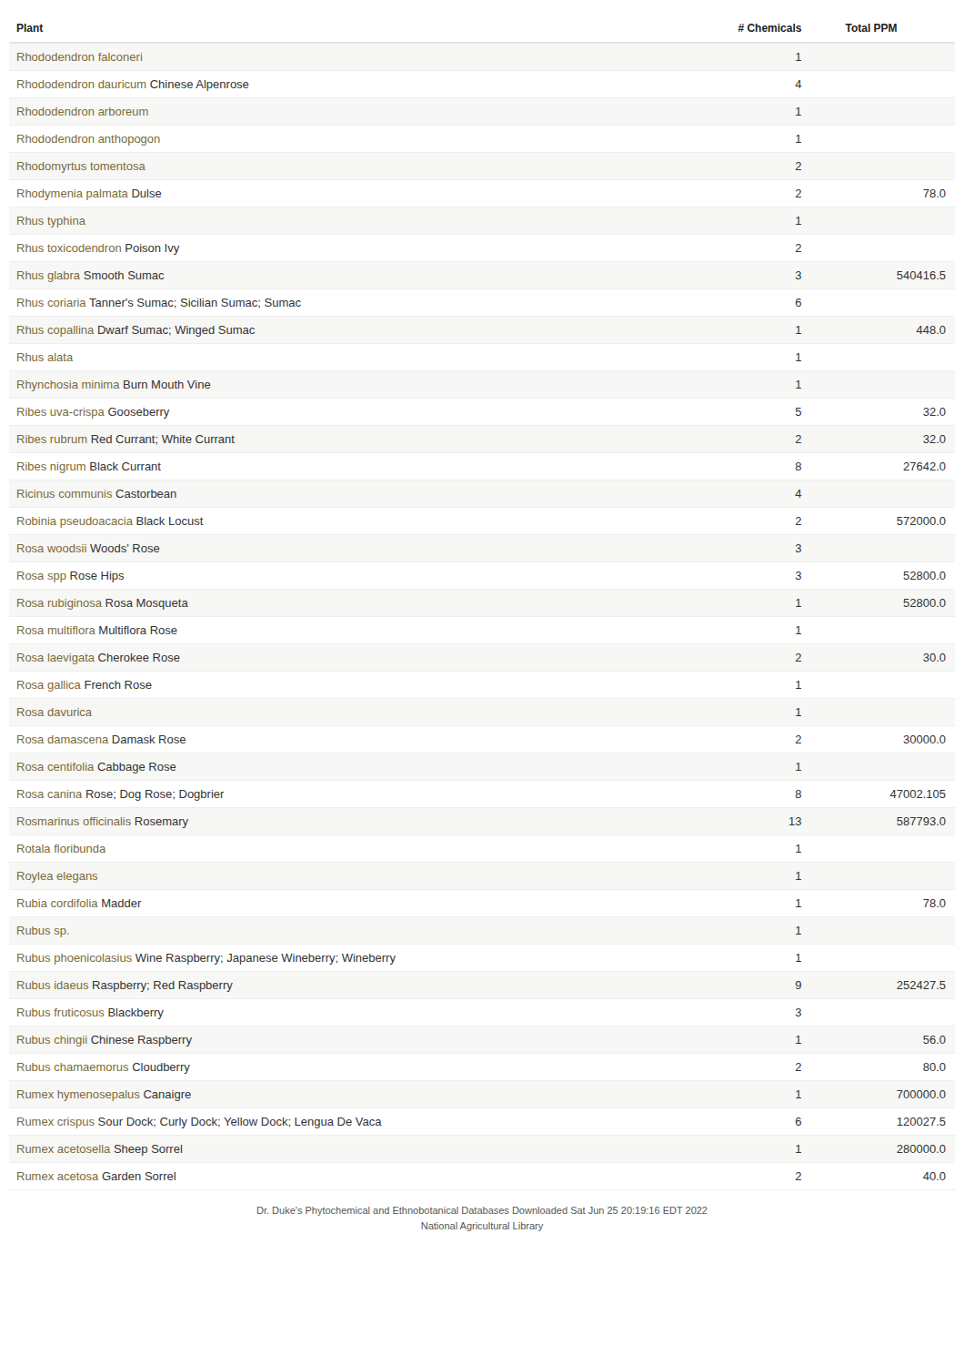| Plant | # Chemicals | Total PPM |
| --- | --- | --- |
| Rhododendron falconeri | 1 | |
| Rhododendron dauricum Chinese Alpenrose | 4 | |
| Rhododendron arboreum | 1 | |
| Rhododendron anthopogon | 1 | |
| Rhodomyrtus tomentosa | 2 | |
| Rhodymenia palmata Dulse | 2 | 78.0 |
| Rhus typhina | 1 | |
| Rhus toxicodendron Poison Ivy | 2 | |
| Rhus glabra Smooth Sumac | 3 | 540416.5 |
| Rhus coriaria Tanner's Sumac; Sicilian Sumac; Sumac | 6 | |
| Rhus copallina Dwarf Sumac; Winged Sumac | 1 | 448.0 |
| Rhus alata | 1 | |
| Rhynchosia minima Burn Mouth Vine | 1 | |
| Ribes uva-crispa Gooseberry | 5 | 32.0 |
| Ribes rubrum Red Currant; White Currant | 2 | 32.0 |
| Ribes nigrum Black Currant | 8 | 27642.0 |
| Ricinus communis Castorbean | 4 | |
| Robinia pseudoacacia Black Locust | 2 | 572000.0 |
| Rosa woodsii Woods' Rose | 3 | |
| Rosa spp Rose Hips | 3 | 52800.0 |
| Rosa rubiginosa Rosa Mosqueta | 1 | 52800.0 |
| Rosa multiflora Multiflora Rose | 1 | |
| Rosa laevigata Cherokee Rose | 2 | 30.0 |
| Rosa gallica French Rose | 1 | |
| Rosa davurica | 1 | |
| Rosa damascena Damask Rose | 2 | 30000.0 |
| Rosa centifolia Cabbage Rose | 1 | |
| Rosa canina Rose; Dog Rose; Dogbrier | 8 | 47002.105 |
| Rosmarinus officinalis Rosemary | 13 | 587793.0 |
| Rotala floribunda | 1 | |
| Roylea elegans | 1 | |
| Rubia cordifolia Madder | 1 | 78.0 |
| Rubus sp. | 1 | |
| Rubus phoenicolasius Wine Raspberry; Japanese Wineberry; Wineberry | 1 | |
| Rubus idaeus Raspberry; Red Raspberry | 9 | 252427.5 |
| Rubus fruticosus Blackberry | 3 | |
| Rubus chingii Chinese Raspberry | 1 | 56.0 |
| Rubus chamaemorus Cloudberry | 2 | 80.0 |
| Rumex hymenosepalus Canaigre | 1 | 700000.0 |
| Rumex crispus Sour Dock; Curly Dock; Yellow Dock; Lengua De Vaca | 6 | 120027.5 |
| Rumex acetosella Sheep Sorrel | 1 | 280000.0 |
| Rumex acetosa Garden Sorrel | 2 | 40.0 |
Dr. Duke's Phytochemical and Ethnobotanical Databases Downloaded Sat Jun 25 20:19:16 EDT 2022
National Agricultural Library